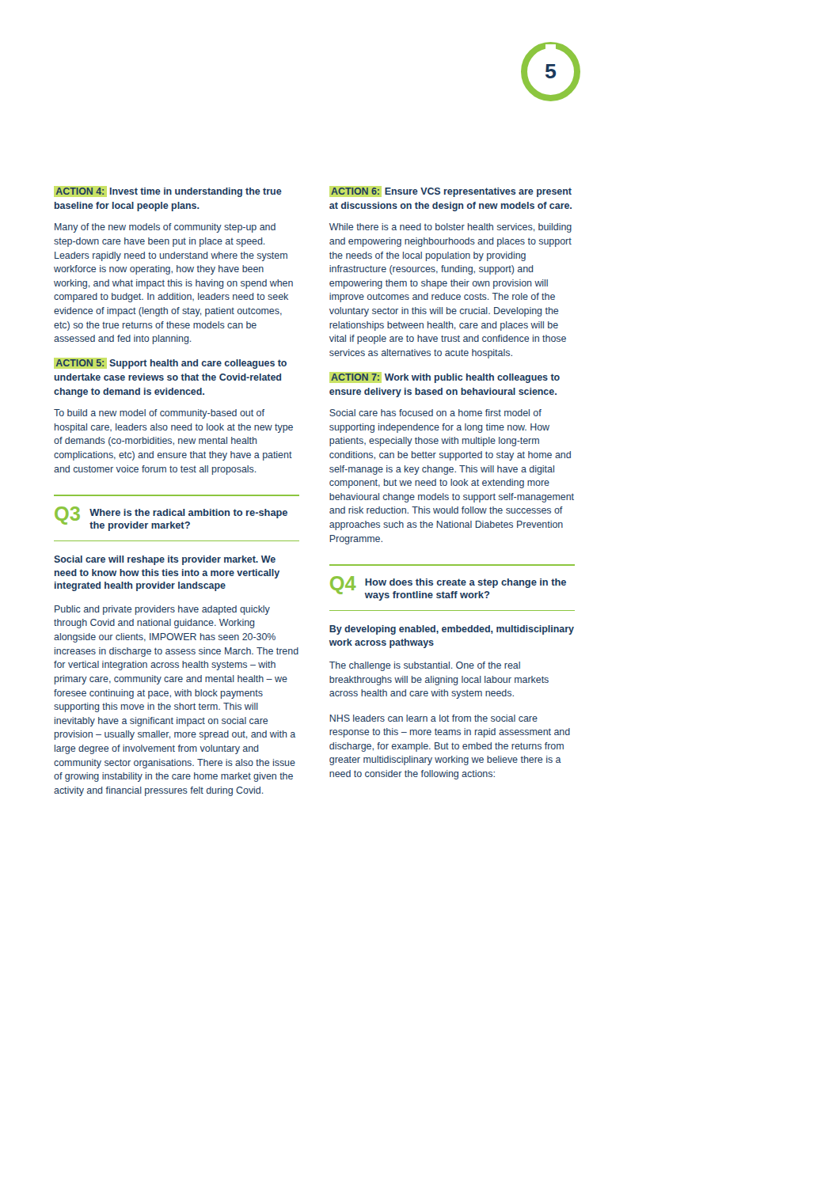5
ACTION 4: Invest time in understanding the true baseline for local people plans.
Many of the new models of community step-up and step-down care have been put in place at speed. Leaders rapidly need to understand where the system workforce is now operating, how they have been working, and what impact this is having on spend when compared to budget. In addition, leaders need to seek evidence of impact (length of stay, patient outcomes, etc) so the true returns of these models can be assessed and fed into planning.
ACTION 5: Support health and care colleagues to undertake case reviews so that the Covid-related change to demand is evidenced.
To build a new model of community-based out of hospital care, leaders also need to look at the new type of demands (co-morbidities, new mental health complications, etc) and ensure that they have a patient and customer voice forum to test all proposals.
Q3
Where is the radical ambition to re-shape the provider market?
Social care will reshape its provider market. We need to know how this ties into a more vertically integrated health provider landscape
Public and private providers have adapted quickly through Covid and national guidance. Working alongside our clients, IMPOWER has seen 20-30% increases in discharge to assess since March. The trend for vertical integration across health systems – with primary care, community care and mental health – we foresee continuing at pace, with block payments supporting this move in the short term. This will inevitably have a significant impact on social care provision – usually smaller, more spread out, and with a large degree of involvement from voluntary and community sector organisations. There is also the issue of growing instability in the care home market given the activity and financial pressures felt during Covid.
ACTION 6: Ensure VCS representatives are present at discussions on the design of new models of care.
While there is a need to bolster health services, building and empowering neighbourhoods and places to support the needs of the local population by providing infrastructure (resources, funding, support) and empowering them to shape their own provision will improve outcomes and reduce costs. The role of the voluntary sector in this will be crucial. Developing the relationships between health, care and places will be vital if people are to have trust and confidence in those services as alternatives to acute hospitals.
ACTION 7: Work with public health colleagues to ensure delivery is based on behavioural science.
Social care has focused on a home first model of supporting independence for a long time now. How patients, especially those with multiple long-term conditions, can be better supported to stay at home and self-manage is a key change. This will have a digital component, but we need to look at extending more behavioural change models to support self-management and risk reduction. This would follow the successes of approaches such as the National Diabetes Prevention Programme.
Q4
How does this create a step change in the ways frontline staff work?
By developing enabled, embedded, multidisciplinary work across pathways
The challenge is substantial. One of the real breakthroughs will be aligning local labour markets across health and care with system needs.
NHS leaders can learn a lot from the social care response to this – more teams in rapid assessment and discharge, for example. But to embed the returns from greater multidisciplinary working we believe there is a need to consider the following actions: